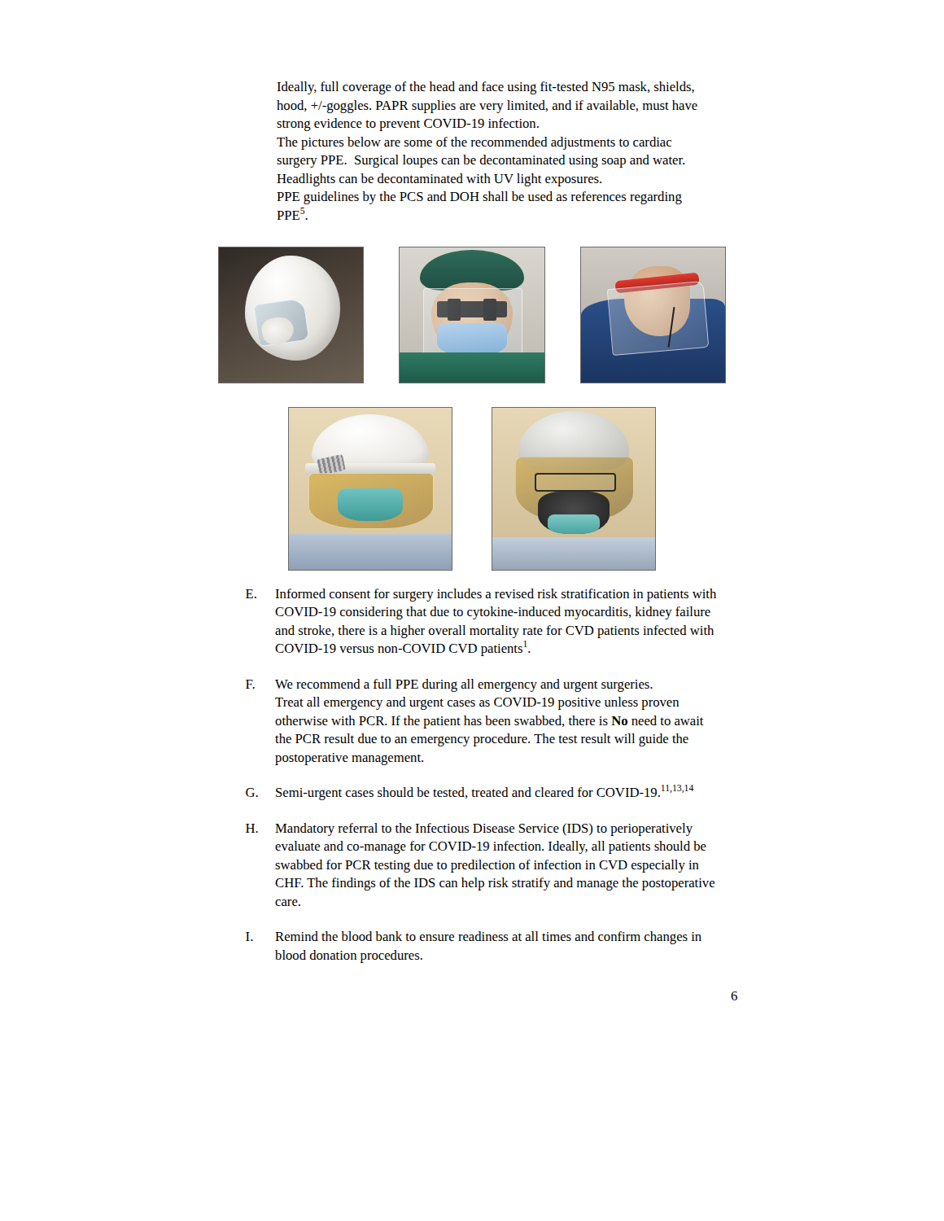Ideally, full coverage of the head and face using fit-tested N95 mask, shields, hood, +/-goggles. PAPR supplies are very limited, and if available, must have strong evidence to prevent COVID-19 infection.
The pictures below are some of the recommended adjustments to cardiac surgery PPE. Surgical loupes can be decontaminated using soap and water. Headlights can be decontaminated with UV light exposures.
PPE guidelines by the PCS and DOH shall be used as references regarding PPE5.
E.
Informed consent for surgery includes a revised risk stratification in patients with COVID-19 considering that due to cytokine-induced myocarditis, kidney failure and stroke, there is a higher overall mortality rate for CVD patients infected with COVID-19 versus non-COVID CVD patients1.
F.
We recommend a full PPE during all emergency and urgent surgeries.
Treat all emergency and urgent cases as COVID-19 positive unless proven otherwise with PCR. If the patient has been swabbed, there is No need to await the PCR result due to an emergency procedure. The test result will guide the postoperative management.
G.
Semi-urgent cases should be tested, treated and cleared for COVID-19.11,13,14
H.
Mandatory referral to the Infectious Disease Service (IDS) to perioperatively evaluate and co-manage for COVID-19 infection. Ideally, all patients should be swabbed for PCR testing due to predilection of infection in CVD especially in CHF. The findings of the IDS can help risk stratify and manage the postoperative care.
I.
Remind the blood bank to ensure readiness at all times and confirm changes in blood donation procedures.
6